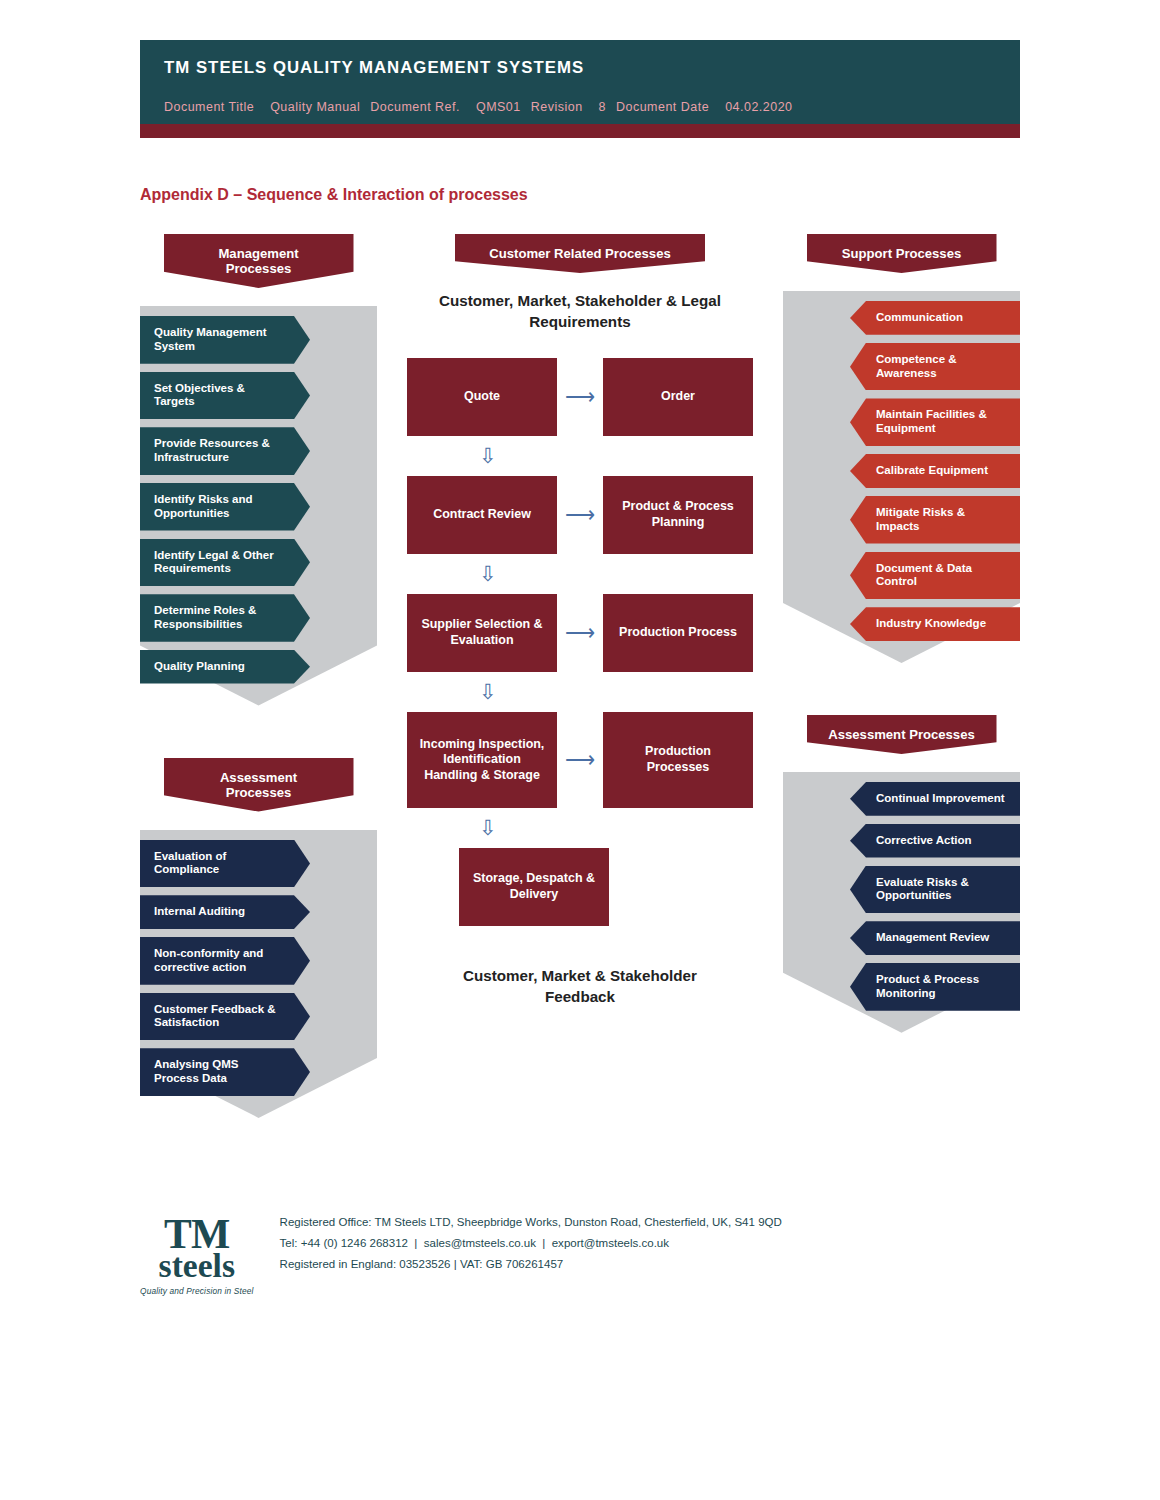TM Steels Quality Management Systems
Document Title Quality Manual Document Ref. QMS01 Revision 8 Document Date 04.02.2020
Appendix D – Sequence & Interaction of processes
Management
Processes
Quality Management System
Set Objectives & Targets
Provide Resources & Infrastructure
Identify Risks and Opportunities
Identify Legal & Other Requirements
Determine Roles & Responsibilities
Quality Planning
Assessment
Processes
Evaluation of Compliance
Internal Auditing
Non-conformity and corrective action
Customer Feedback & Satisfaction
Analysing QMS Process Data
Customer Related Processes
Customer, Market, Stakeholder & Legal
Requirements
Quote
⟶
Order
⇩
Contract Review
⟶
Product & Process Planning
⇩
Supplier Selection & Evaluation
⟶
Production Process
⇩
Incoming Inspection, Identification Handling & Storage
⟶
Production Processes
⇩
Storage, Despatch & Delivery
Customer, Market & Stakeholder
Feedback
Support Processes
Communication
Competence & Awareness
Maintain Facilities & Equipment
Calibrate Equipment
Mitigate Risks & Impacts
Document & Data Control
Industry Knowledge
Assessment Processes
Continual Improvement
Corrective Action
Evaluate Risks & Opportunities
Management Review
Product & Process Monitoring
TM
steels
Quality and Precision in Steel
Registered Office: TM Steels LTD, Sheepbridge Works, Dunston Road, Chesterfield, UK, S41 9QD
Tel: +44 (0) 1246 268312 | sales@tmsteels.co.uk | export@tmsteels.co.uk
Registered in England: 03523526 | VAT: GB 706261457